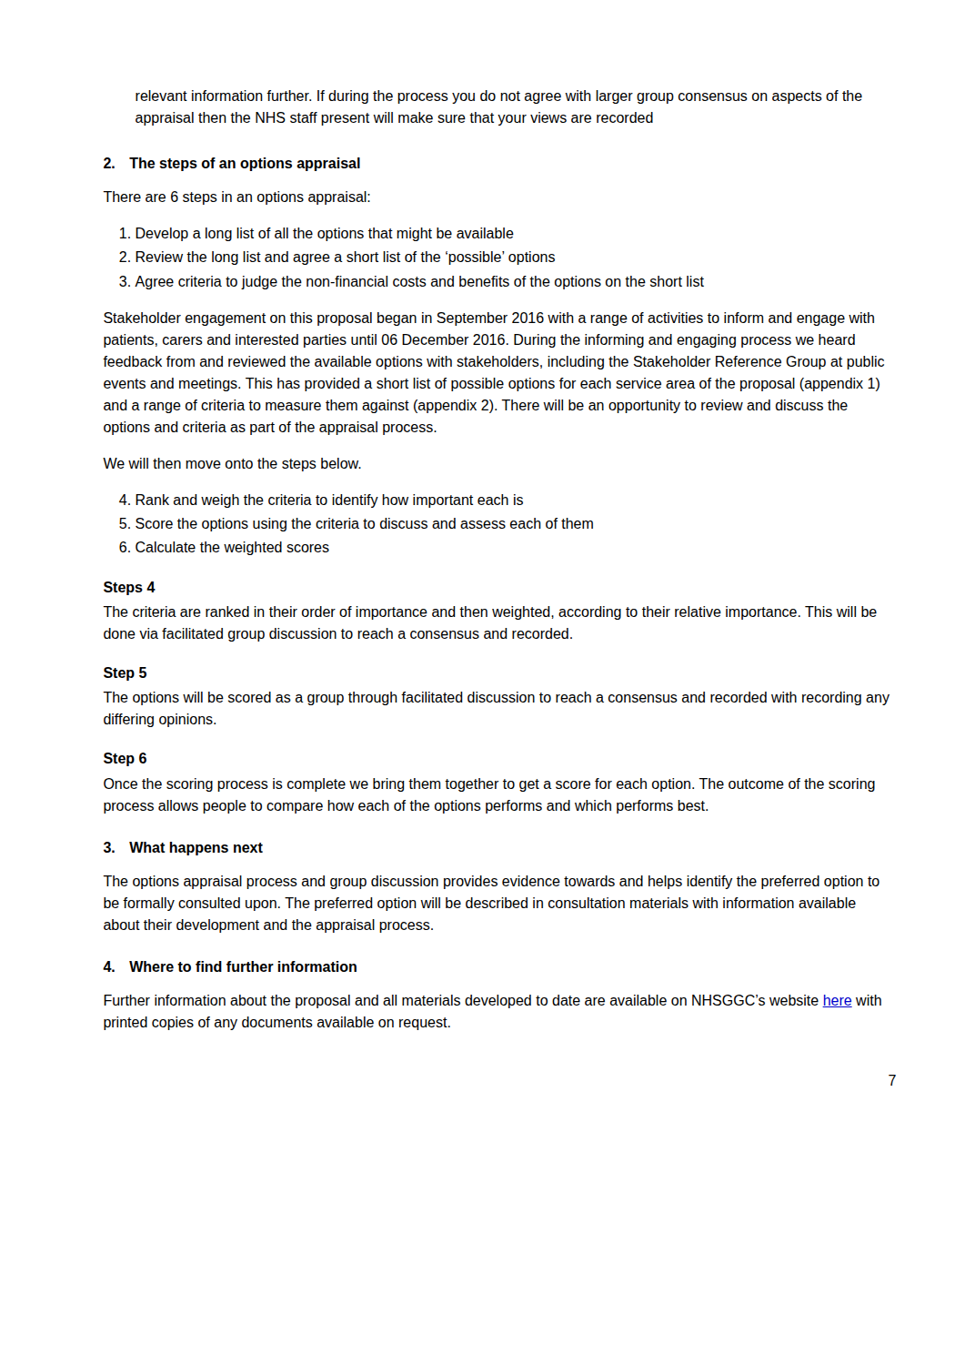relevant information further. If during the process you do not agree with larger group consensus on aspects of the appraisal then the NHS staff present will make sure that your views are recorded
2. The steps of an options appraisal
There are 6 steps in an options appraisal:
Develop a long list of all the options that might be available
Review the long list and agree a short list of the ‘possible’ options
Agree criteria to judge the non-financial costs and benefits of the options on the short list
Stakeholder engagement on this proposal began in September 2016 with a range of activities to inform and engage with patients, carers and interested parties until 06 December 2016. During the informing and engaging process we heard feedback from and reviewed the available options with stakeholders, including the Stakeholder Reference Group at public events and meetings. This has provided a short list of possible options for each service area of the proposal (appendix 1) and a range of criteria to measure them against (appendix 2). There will be an opportunity to review and discuss the options and criteria as part of the appraisal process.
We will then move onto the steps below.
Rank and weigh the criteria to identify how important each is
Score the options using the criteria to discuss and assess each of them
Calculate the weighted scores
Steps 4
The criteria are ranked in their order of importance and then weighted, according to their relative importance. This will be done via facilitated group discussion to reach a consensus and recorded.
Step 5
The options will be scored as a group through facilitated discussion to reach a consensus and recorded with recording any differing opinions.
Step 6
Once the scoring process is complete we bring them together to get a score for each option. The outcome of the scoring process allows people to compare how each of the options performs and which performs best.
3. What happens next
The options appraisal process and group discussion provides evidence towards and helps identify the preferred option to be formally consulted upon. The preferred option will be described in consultation materials with information available about their development and the appraisal process.
4. Where to find further information
Further information about the proposal and all materials developed to date are available on NHSGGC’s website here with printed copies of any documents available on request.
7